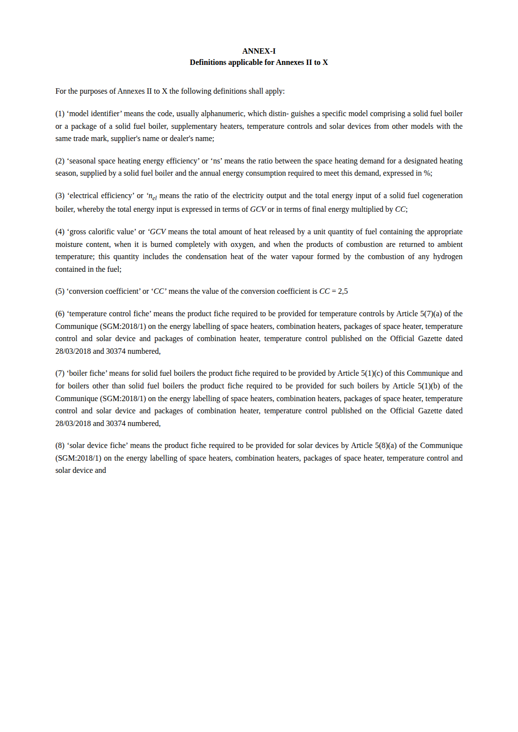ANNEX-IDefinitions applicable for Annexes II to X
For the purposes of Annexes II to X the following definitions shall apply:
(1) ‘model identifier’ means the code, usually alphanumeric, which distin- guishes a specific model comprising a solid fuel boiler or a package of a solid fuel boiler, supplementary heaters, temperature controls and solar devices from other models with the same trade mark, supplier's name or dealer's name;
(2) ‘seasonal space heating energy efficiency’ or ‘ns’ means the ratio between the space heating demand for a designated heating season, supplied by a solid fuel boiler and the annual energy consumption required to meet this demand, expressed in %;
(3) ‘electrical efficiency’ or ‘nel means the ratio of the electricity output and the total energy input of a solid fuel cogeneration boiler, whereby the total energy input is expressed in terms of GCV or in terms of final energy multiplied by CC;
(4) ‘gross calorific value’ or ‘GCV means the total amount of heat released by a unit quantity of fuel containing the appropriate moisture content, when it is burned completely with oxygen, and when the products of combustion are returned to ambient temperature; this quantity includes the condensation heat of the water vapour formed by the combustion of any hydrogen contained in the fuel;
(5) ‘conversion coefficient’ or ‘CC’ means the value of the conversion coefficient is CC = 2,5
(6) ‘temperature control fiche’ means the product fiche required to be provided for temperature controls by Article 5(7)(a) of the Communique (SGM:2018/1) on the energy labelling of space heaters, combination heaters, packages of space heater, temperature control and solar device and packages of combination heater, temperature control published on the Official Gazette dated 28/03/2018 and 30374 numbered,
(7) ‘boiler fiche’ means for solid fuel boilers the product fiche required to be provided by Article 5(1)(c) of this Communique and for boilers other than solid fuel boilers the product fiche required to be provided for such boilers by Article 5(1)(b) of the Communique (SGM:2018/1) on the energy labelling of space heaters, combination heaters, packages of space heater, temperature control and solar device and packages of combination heater, temperature control published on the Official Gazette dated 28/03/2018 and 30374 numbered,
(8) ‘solar device fiche’ means the product fiche required to be provided for solar devices by Article 5(8)(a) of the Communique (SGM:2018/1) on the energy labelling of space heaters, combination heaters, packages of space heater, temperature control and solar device and